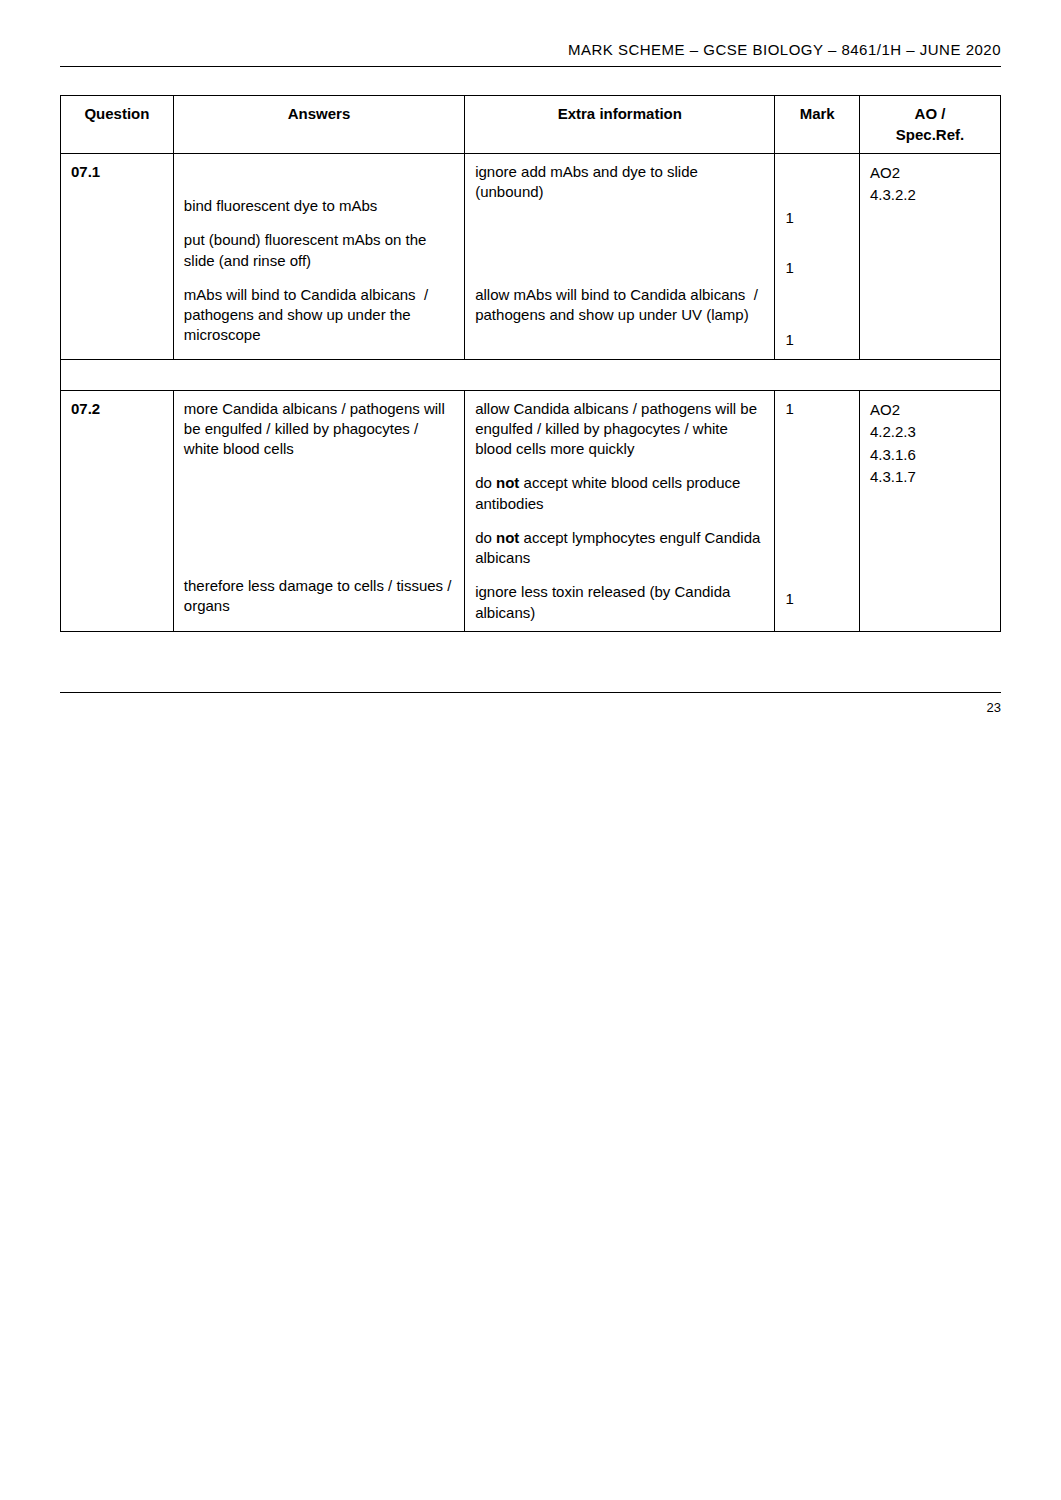MARK SCHEME – GCSE BIOLOGY – 8461/1H – JUNE 2020
| Question | Answers | Extra information | Mark | AO / Spec.Ref. |
| --- | --- | --- | --- | --- |
| 07.1 | bind fluorescent dye to mAbs put (bound) fluorescent mAbs on the slide (and rinse off) mAbs will bind to Candida albicans / pathogens and show up under the microscope | ignore add mAbs and dye to slide (unbound) allow mAbs will bind to Candida albicans / pathogens and show up under UV (lamp) | 1 1 1 | AO2 4.3.2.2 |
| 07.2 | more Candida albicans / pathogens will be engulfed / killed by phagocytes / white blood cells therefore less damage to cells / tissues / organs | allow Candida albicans / pathogens will be engulfed / killed by phagocytes / white blood cells more quickly do not accept white blood cells produce antibodies do not accept lymphocytes engulf Candida albicans ignore less toxin released (by Candida albicans) | 1 1 | AO2 4.2.2.3 4.3.1.6 4.3.1.7 |
23